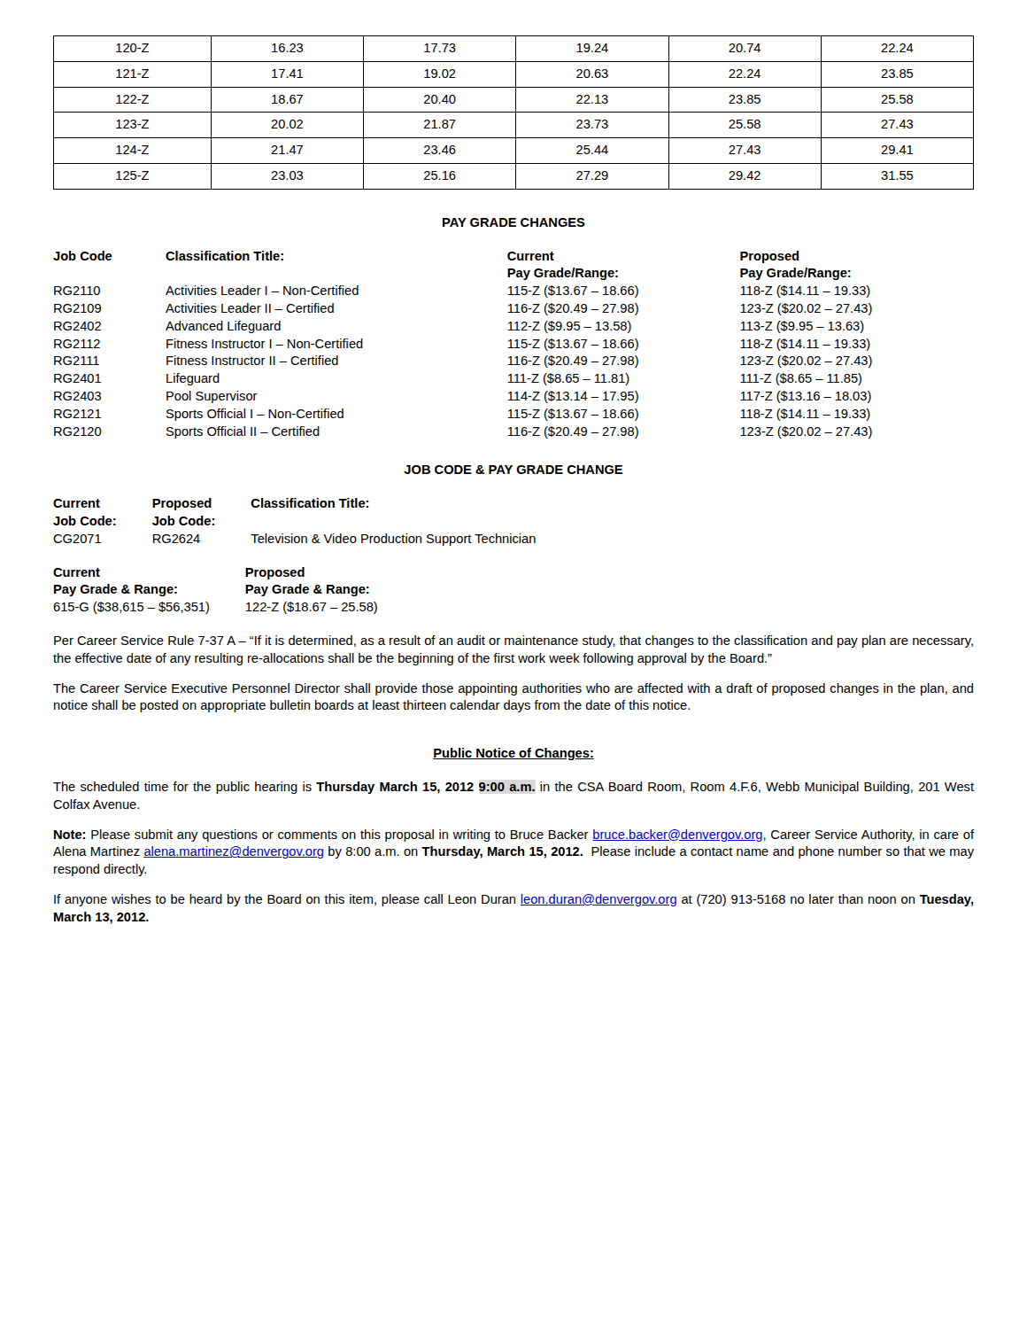| 120-Z | 16.23 | 17.73 | 19.24 | 20.74 | 22.24 |
| 121-Z | 17.41 | 19.02 | 20.63 | 22.24 | 23.85 |
| 122-Z | 18.67 | 20.40 | 22.13 | 23.85 | 25.58 |
| 123-Z | 20.02 | 21.87 | 23.73 | 25.58 | 27.43 |
| 124-Z | 21.47 | 23.46 | 25.44 | 27.43 | 29.41 |
| 125-Z | 23.03 | 25.16 | 27.29 | 29.42 | 31.55 |
PAY GRADE CHANGES
| Job Code | Classification Title: | Current Pay Grade/Range: | Proposed Pay Grade/Range: |
| --- | --- | --- | --- |
| RG2110 | Activities Leader I – Non-Certified | 115-Z ($13.67 – 18.66) | 118-Z ($14.11 – 19.33) |
| RG2109 | Activities Leader II – Certified | 116-Z ($20.49 – 27.98) | 123-Z ($20.02 – 27.43) |
| RG2402 | Advanced Lifeguard | 112-Z ($9.95 – 13.58) | 113-Z ($9.95 – 13.63) |
| RG2112 | Fitness Instructor I – Non-Certified | 115-Z ($13.67 – 18.66) | 118-Z ($14.11 – 19.33) |
| RG2111 | Fitness Instructor II – Certified | 116-Z ($20.49 – 27.98) | 123-Z ($20.02 – 27.43) |
| RG2401 | Lifeguard | 111-Z ($8.65 – 11.81) | 111-Z ($8.65 – 11.85) |
| RG2403 | Pool Supervisor | 114-Z ($13.14 – 17.95) | 117-Z ($13.16 – 18.03) |
| RG2121 | Sports Official I – Non-Certified | 115-Z ($13.67 – 18.66) | 118-Z ($14.11 – 19.33) |
| RG2120 | Sports Official II – Certified | 116-Z ($20.49 – 27.98) | 123-Z ($20.02 – 27.43) |
JOB CODE & PAY GRADE CHANGE
| Current Job Code: | Proposed Job Code: | Classification Title: |
| --- | --- | --- |
| CG2071 | RG2624 | Television & Video Production Support Technician |
| Current Pay Grade & Range: | Proposed Pay Grade & Range: |
| --- | --- |
| 615-G ($38,615 – $56,351) | 122-Z ($18.67 – 25.58) |
Per Career Service Rule 7-37 A – “If it is determined, as a result of an audit or maintenance study, that changes to the classification and pay plan are necessary, the effective date of any resulting re-allocations shall be the beginning of the first work week following approval by the Board.”
The Career Service Executive Personnel Director shall provide those appointing authorities who are affected with a draft of proposed changes in the plan, and notice shall be posted on appropriate bulletin boards at least thirteen calendar days from the date of this notice.
Public Notice of Changes:
The scheduled time for the public hearing is Thursday March 15, 2012 9:00 a.m. in the CSA Board Room, Room 4.F.6, Webb Municipal Building, 201 West Colfax Avenue.
Note: Please submit any questions or comments on this proposal in writing to Bruce Backer bruce.backer@denvergov.org, Career Service Authority, in care of Alena Martinez alena.martinez@denvergov.org by 8:00 a.m. on Thursday, March 15, 2012. Please include a contact name and phone number so that we may respond directly.
If anyone wishes to be heard by the Board on this item, please call Leon Duran leon.duran@denvergov.org at (720) 913-5168 no later than noon on Tuesday, March 13, 2012.